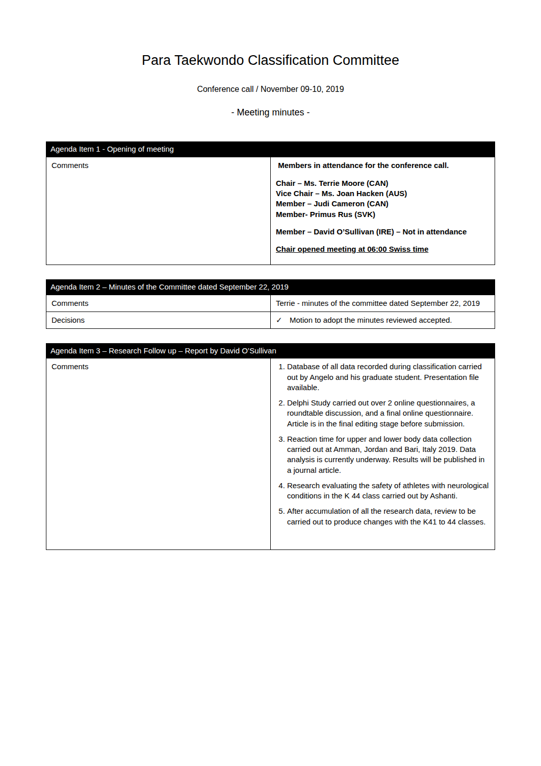Para Taekwondo Classification Committee
Conference call / November 09-10, 2019
- Meeting minutes -
| Agenda Item 1 - Opening of meeting |
| --- |
| Comments | Members in attendance for the conference call. Chair – Ms. Terrie Moore (CAN) Vice Chair – Ms. Joan Hacken (AUS) Member – Judi Cameron (CAN) Member- Primus Rus (SVK) Member – David O’Sullivan (IRE) – Not in attendance Chair opened meeting at 06:00 Swiss time |
| Agenda Item 2 – Minutes of the Committee dated September 22, 2019 |
| --- |
| Comments | Terrie - minutes of the committee dated September 22, 2019 |
| Decisions | ✓ Motion to adopt the minutes reviewed accepted. |
| Agenda Item 3 – Research Follow up – Report by David O’Sullivan |
| --- |
| Comments | Database of all data recorded during classification carried out by Angelo and his graduate student. Presentation file available. Delphi Study carried out over 2 online questionnaires, a roundtable discussion, and a final online questionnaire. Article is in the final editing stage before submission. Reaction time for upper and lower body data collection carried out at Amman, Jordan and Bari, Italy 2019. Data analysis is currently underway. Results will be published in a journal article. Research evaluating the safety of athletes with neurological conditions in the K 44 class carried out by Ashanti. After accumulation of all the research data, review to be carried out to produce changes with the K41 to 44 classes. |